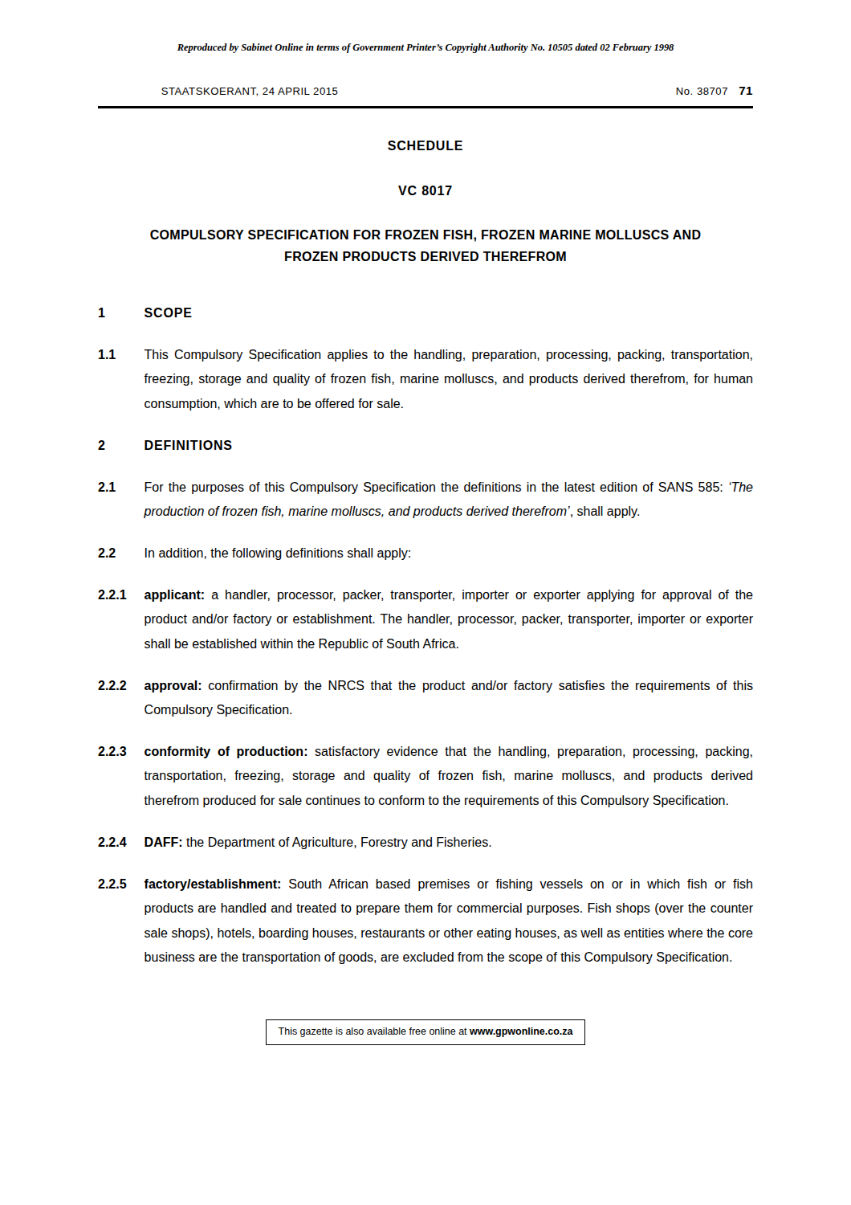Reproduced by Sabinet Online in terms of Government Printer’s Copyright Authority No. 10505 dated 02 February 1998
STAATSKOERANT, 24 APRIL 2015 No. 38707 71
SCHEDULE
VC 8017
COMPULSORY SPECIFICATION FOR FROZEN FISH, FROZEN MARINE MOLLUSCS AND FROZEN PRODUCTS DERIVED THEREFROM
1 SCOPE
1.1 This Compulsory Specification applies to the handling, preparation, processing, packing, transportation, freezing, storage and quality of frozen fish, marine molluscs, and products derived therefrom, for human consumption, which are to be offered for sale.
2 DEFINITIONS
2.1 For the purposes of this Compulsory Specification the definitions in the latest edition of SANS 585: ‘The production of frozen fish, marine molluscs, and products derived therefrom’, shall apply.
2.2 In addition, the following definitions shall apply:
2.2.1 applicant: a handler, processor, packer, transporter, importer or exporter applying for approval of the product and/or factory or establishment. The handler, processor, packer, transporter, importer or exporter shall be established within the Republic of South Africa.
2.2.2 approval: confirmation by the NRCS that the product and/or factory satisfies the requirements of this Compulsory Specification.
2.2.3 conformity of production: satisfactory evidence that the handling, preparation, processing, packing, transportation, freezing, storage and quality of frozen fish, marine molluscs, and products derived therefrom produced for sale continues to conform to the requirements of this Compulsory Specification.
2.2.4 DAFF: the Department of Agriculture, Forestry and Fisheries.
2.2.5 factory/establishment: South African based premises or fishing vessels on or in which fish or fish products are handled and treated to prepare them for commercial purposes. Fish shops (over the counter sale shops), hotels, boarding houses, restaurants or other eating houses, as well as entities where the core business are the transportation of goods, are excluded from the scope of this Compulsory Specification.
This gazette is also available free online at www.gpwonline.co.za